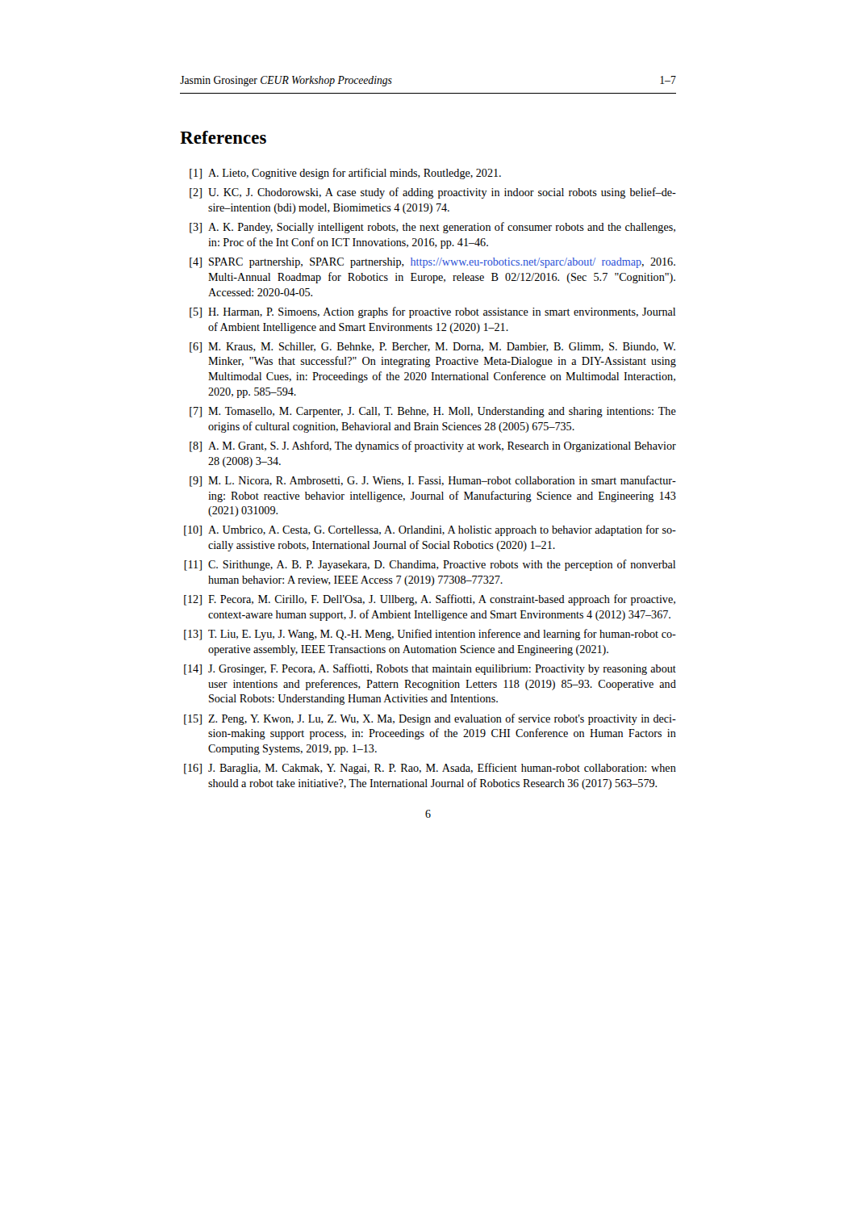Jasmin Grosinger CEUR Workshop Proceedings
1–7
References
[1] A. Lieto, Cognitive design for artificial minds, Routledge, 2021.
[2] U. KC, J. Chodorowski, A case study of adding proactivity in indoor social robots using belief–desire–intention (bdi) model, Biomimetics 4 (2019) 74.
[3] A. K. Pandey, Socially intelligent robots, the next generation of consumer robots and the challenges, in: Proc of the Int Conf on ICT Innovations, 2016, pp. 41–46.
[4] SPARC partnership, SPARC partnership, https://www.eu-robotics.net/sparc/about/ roadmap, 2016. Multi-Annual Roadmap for Robotics in Europe, release B 02/12/2016. (Sec 5.7 "Cognition"). Accessed: 2020-04-05.
[5] H. Harman, P. Simoens, Action graphs for proactive robot assistance in smart environments, Journal of Ambient Intelligence and Smart Environments 12 (2020) 1–21.
[6] M. Kraus, M. Schiller, G. Behnke, P. Bercher, M. Dorna, M. Dambier, B. Glimm, S. Biundo, W. Minker, "Was that successful?" On integrating Proactive Meta-Dialogue in a DIY-Assistant using Multimodal Cues, in: Proceedings of the 2020 International Conference on Multimodal Interaction, 2020, pp. 585–594.
[7] M. Tomasello, M. Carpenter, J. Call, T. Behne, H. Moll, Understanding and sharing intentions: The origins of cultural cognition, Behavioral and Brain Sciences 28 (2005) 675–735.
[8] A. M. Grant, S. J. Ashford, The dynamics of proactivity at work, Research in Organizational Behavior 28 (2008) 3–34.
[9] M. L. Nicora, R. Ambrosetti, G. J. Wiens, I. Fassi, Human–robot collaboration in smart manufacturing: Robot reactive behavior intelligence, Journal of Manufacturing Science and Engineering 143 (2021) 031009.
[10] A. Umbrico, A. Cesta, G. Cortellessa, A. Orlandini, A holistic approach to behavior adaptation for socially assistive robots, International Journal of Social Robotics (2020) 1–21.
[11] C. Sirithunge, A. B. P. Jayasekara, D. Chandima, Proactive robots with the perception of nonverbal human behavior: A review, IEEE Access 7 (2019) 77308–77327.
[12] F. Pecora, M. Cirillo, F. Dell'Osa, J. Ullberg, A. Saffiotti, A constraint-based approach for proactive, context-aware human support, J. of Ambient Intelligence and Smart Environments 4 (2012) 347–367.
[13] T. Liu, E. Lyu, J. Wang, M. Q.-H. Meng, Unified intention inference and learning for human-robot cooperative assembly, IEEE Transactions on Automation Science and Engineering (2021).
[14] J. Grosinger, F. Pecora, A. Saffiotti, Robots that maintain equilibrium: Proactivity by reasoning about user intentions and preferences, Pattern Recognition Letters 118 (2019) 85–93. Cooperative and Social Robots: Understanding Human Activities and Intentions.
[15] Z. Peng, Y. Kwon, J. Lu, Z. Wu, X. Ma, Design and evaluation of service robot's proactivity in decision-making support process, in: Proceedings of the 2019 CHI Conference on Human Factors in Computing Systems, 2019, pp. 1–13.
[16] J. Baraglia, M. Cakmak, Y. Nagai, R. P. Rao, M. Asada, Efficient human-robot collaboration: when should a robot take initiative?, The International Journal of Robotics Research 36 (2017) 563–579.
6